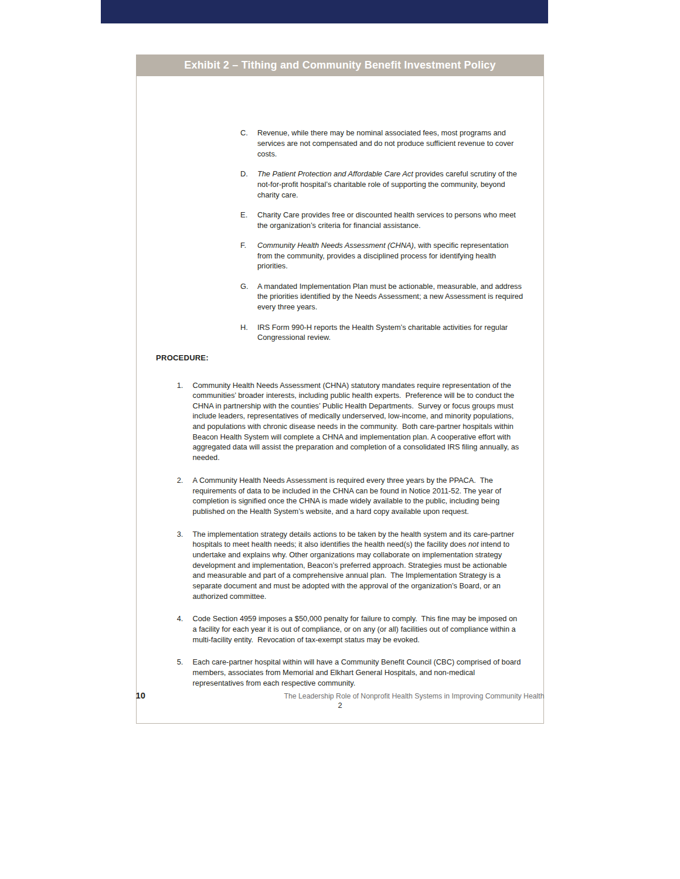Exhibit 2 – Tithing and Community Benefit Investment Policy
C. Revenue, while there may be nominal associated fees, most programs and services are not compensated and do not produce sufficient revenue to cover costs.
D. The Patient Protection and Affordable Care Act provides careful scrutiny of the not-for-profit hospital’s charitable role of supporting the community, beyond charity care.
E. Charity Care provides free or discounted health services to persons who meet the organization’s criteria for financial assistance.
F. Community Health Needs Assessment (CHNA), with specific representation from the community, provides a disciplined process for identifying health priorities.
G. A mandated Implementation Plan must be actionable, measurable, and address the priorities identified by the Needs Assessment; a new Assessment is required every three years.
H. IRS Form 990-H reports the Health System’s charitable activities for regular Congressional review.
PROCEDURE:
1. Community Health Needs Assessment (CHNA) statutory mandates require representation of the communities’ broader interests, including public health experts. Preference will be to conduct the CHNA in partnership with the counties’ Public Health Departments. Survey or focus groups must include leaders, representatives of medically underserved, low-income, and minority populations, and populations with chronic disease needs in the community. Both care-partner hospitals within Beacon Health System will complete a CHNA and implementation plan. A cooperative effort with aggregated data will assist the preparation and completion of a consolidated IRS filing annually, as needed.
2. A Community Health Needs Assessment is required every three years by the PPACA. The requirements of data to be included in the CHNA can be found in Notice 2011-52. The year of completion is signified once the CHNA is made widely available to the public, including being published on the Health System’s website, and a hard copy available upon request.
3. The implementation strategy details actions to be taken by the health system and its care-partner hospitals to meet health needs; it also identifies the health need(s) the facility does not intend to undertake and explains why. Other organizations may collaborate on implementation strategy development and implementation, Beacon’s preferred approach. Strategies must be actionable and measurable and part of a comprehensive annual plan. The Implementation Strategy is a separate document and must be adopted with the approval of the organization’s Board, or an authorized committee.
4. Code Section 4959 imposes a $50,000 penalty for failure to comply. This fine may be imposed on a facility for each year it is out of compliance, or on any (or all) facilities out of compliance within a multi-facility entity. Revocation of tax-exempt status may be evoked.
5. Each care-partner hospital within will have a Community Benefit Council (CBC) comprised of board members, associates from Memorial and Elkhart General Hospitals, and non-medical representatives from each respective community.
2
10
The Leadership Role of Nonprofit Health Systems in Improving Community Health